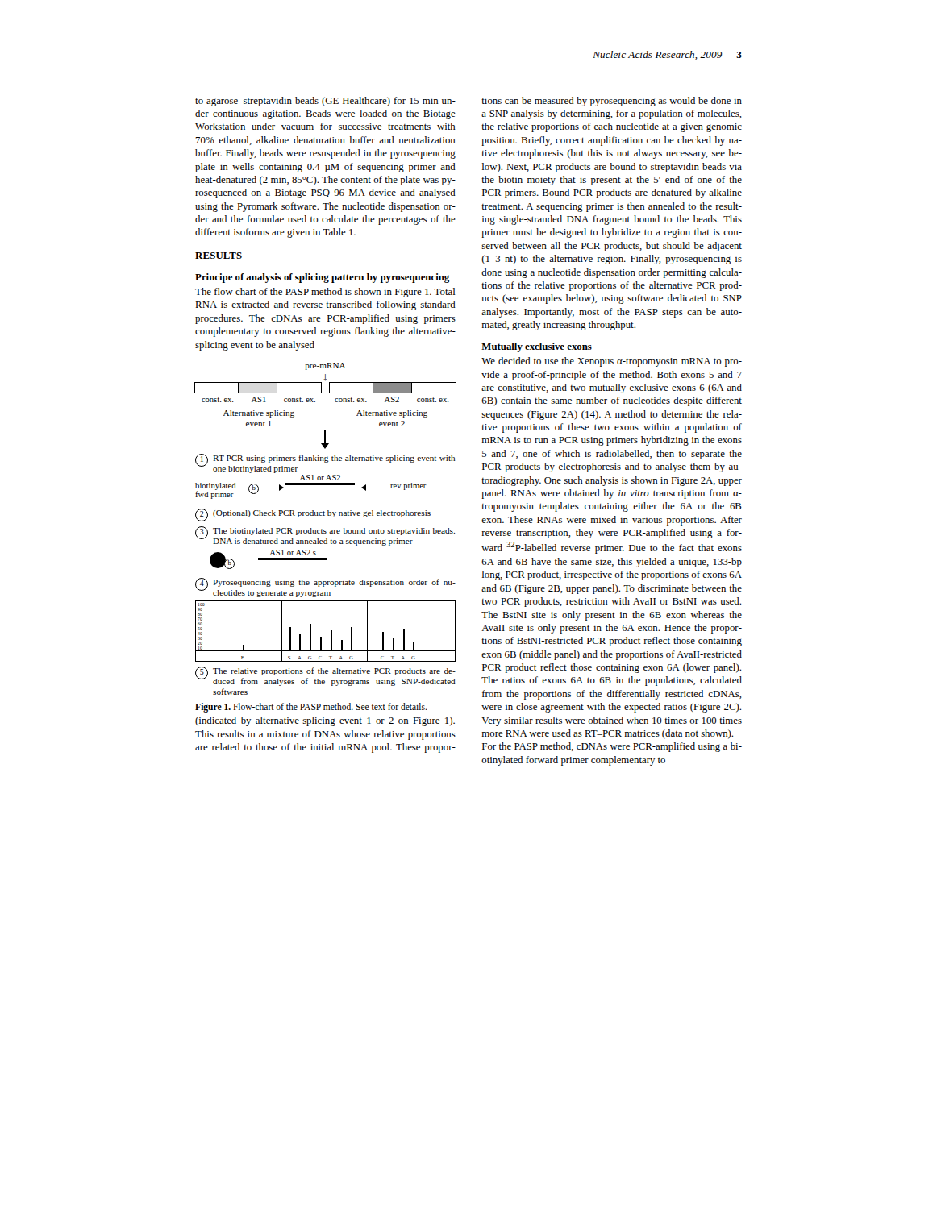Nucleic Acids Research, 2009 3
to agarose–streptavidin beads (GE Healthcare) for 15 min under continuous agitation. Beads were loaded on the Biotage Workstation under vacuum for successive treatments with 70% ethanol, alkaline denaturation buffer and neutralization buffer. Finally, beads were resuspended in the pyrosequencing plate in wells containing 0.4 µM of sequencing primer and heat-denatured (2 min, 85°C). The content of the plate was pyrosequenced on a Biotage PSQ 96 MA device and analysed using the Pyromark software. The nucleotide dispensation order and the formulae used to calculate the percentages of the different isoforms are given in Table 1.
RESULTS
Principe of analysis of splicing pattern by pyrosequencing
The flow chart of the PASP method is shown in Figure 1. Total RNA is extracted and reverse-transcribed following standard procedures. The cDNAs are PCR-amplified using primers complementary to conserved regions flanking the alternative-splicing event to be analysed
pre-mRNA
↓
const. ex. AS1 const. ex.
const. ex. AS2 const. ex.
Alternative splicing
event 1
Alternative splicing
event 2
1
RT-PCR using primers flanking the alternative splicing event with one biotinylated primer
biotinylated
fwd primer
b
AS1 or AS2
rev primer
2
(Optional) Check PCR product by native gel electrophoresis
3
The biotinylated PCR products are bound onto streptavidin beads. DNA is denatured and annealed to a sequencing primer
b
AS1 or AS2 s
4
Pyrosequencing using the appropriate dispensation order of nucleotides to generate a pyrogram
100
90
80
70
60
50
40
30
20
10
E S A G C T A G C T A G
5
The relative proportions of the alternative PCR products are deduced from analyses of the pyrograms using SNP-dedicated softwares
Figure 1. Flow-chart of the PASP method. See text for details.
(indicated by alternative-splicing event 1 or 2 on Figure 1). This results in a mixture of DNAs whose relative proportions are related to those of the initial mRNA pool. These proportions can be measured by pyrosequencing as would be done in a SNP analysis by determining, for a population of molecules, the relative proportions of each nucleotide at a given genomic position. Briefly, correct amplification can be checked by native electrophoresis (but this is not always necessary, see below). Next, PCR products are bound to streptavidin beads via the biotin moiety that is present at the 5′ end of one of the PCR primers. Bound PCR products are denatured by alkaline treatment. A sequencing primer is then annealed to the resulting single-stranded DNA fragment bound to the beads. This primer must be designed to hybridize to a region that is conserved between all the PCR products, but should be adjacent (1–3 nt) to the alternative region. Finally, pyrosequencing is done using a nucleotide dispensation order permitting calculations of the relative proportions of the alternative PCR products (see examples below), using software dedicated to SNP analyses. Importantly, most of the PASP steps can be automated, greatly increasing throughput.
Mutually exclusive exons
We decided to use the Xenopus α-tropomyosin mRNA to provide a proof-of-principle of the method. Both exons 5 and 7 are constitutive, and two mutually exclusive exons 6 (6A and 6B) contain the same number of nucleotides despite different sequences (Figure 2A) (14). A method to determine the relative proportions of these two exons within a population of mRNA is to run a PCR using primers hybridizing in the exons 5 and 7, one of which is radiolabelled, then to separate the PCR products by electrophoresis and to analyse them by autoradiography. One such analysis is shown in Figure 2A, upper panel. RNAs were obtained by in vitro transcription from α-tropomyosin templates containing either the 6A or the 6B exon. These RNAs were mixed in various proportions. After reverse transcription, they were PCR-amplified using a forward 32P-labelled reverse primer. Due to the fact that exons 6A and 6B have the same size, this yielded a unique, 133-bp long, PCR product, irrespective of the proportions of exons 6A and 6B (Figure 2B, upper panel). To discriminate between the two PCR products, restriction with AvaII or BstNI was used. The BstNI site is only present in the 6B exon whereas the AvaII site is only present in the 6A exon. Hence the proportions of BstNI-restricted PCR product reflect those containing exon 6B (middle panel) and the proportions of AvaII-restricted PCR product reflect those containing exon 6A (lower panel). The ratios of exons 6A to 6B in the populations, calculated from the proportions of the differentially restricted cDNAs, were in close agreement with the expected ratios (Figure 2C). Very similar results were obtained when 10 times or 100 times more RNA were used as RT–PCR matrices (data not shown).
For the PASP method, cDNAs were PCR-amplified using a biotinylated forward primer complementary to